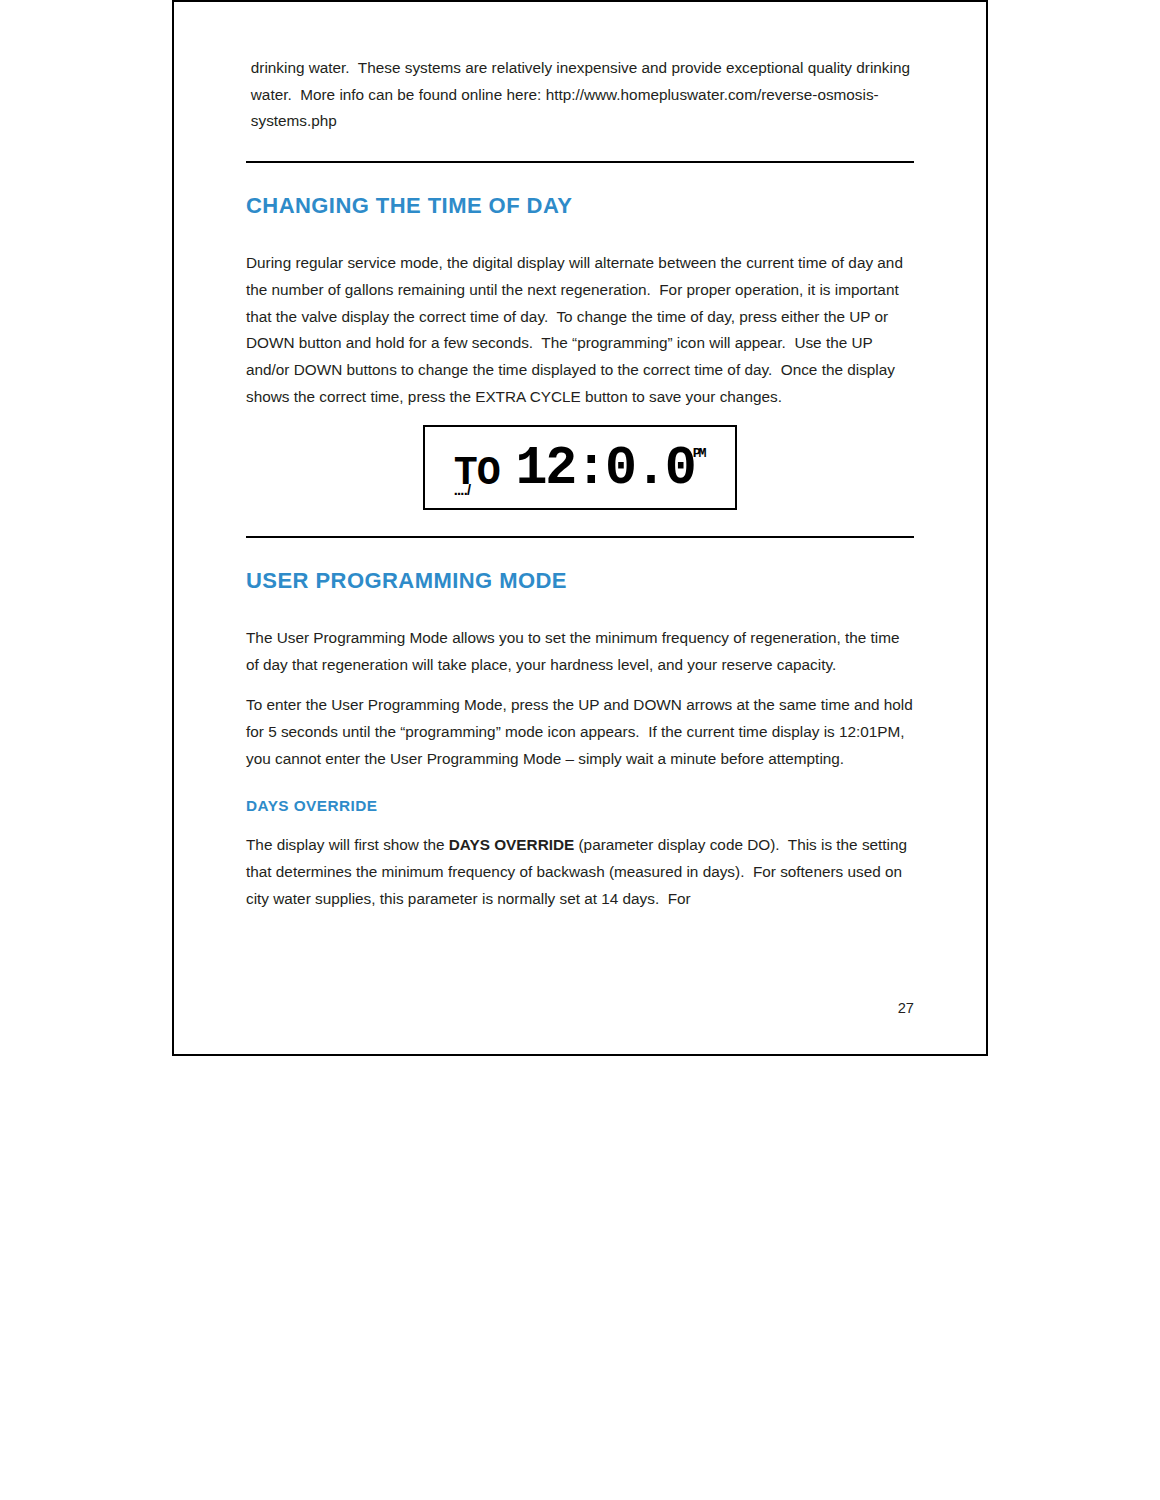drinking water. These systems are relatively inexpensive and provide exceptional quality drinking water. More info can be found online here: http://www.homepluswater.com/reverse-osmosis-systems.php
CHANGING THE TIME OF DAY
During regular service mode, the digital display will alternate between the current time of day and the number of gallons remaining until the next regeneration. For proper operation, it is important that the valve display the correct time of day. To change the time of day, press either the UP or DOWN button and hold for a few seconds. The “programming” icon will appear. Use the UP and/or DOWN buttons to change the time displayed to the correct time of day. Once the display shows the correct time, press the EXTRA CYCLE button to save your changes.
TO 12:0.0PM
..../
USER PROGRAMMING MODE
The User Programming Mode allows you to set the minimum frequency of regeneration, the time of day that regeneration will take place, your hardness level, and your reserve capacity.
To enter the User Programming Mode, press the UP and DOWN arrows at the same time and hold for 5 seconds until the “programming” mode icon appears. If the current time display is 12:01PM, you cannot enter the User Programming Mode – simply wait a minute before attempting.
DAYS OVERRIDE
The display will first show the DAYS OVERRIDE (parameter display code DO). This is the setting that determines the minimum frequency of backwash (measured in days). For softeners used on city water supplies, this parameter is normally set at 14 days. For
27